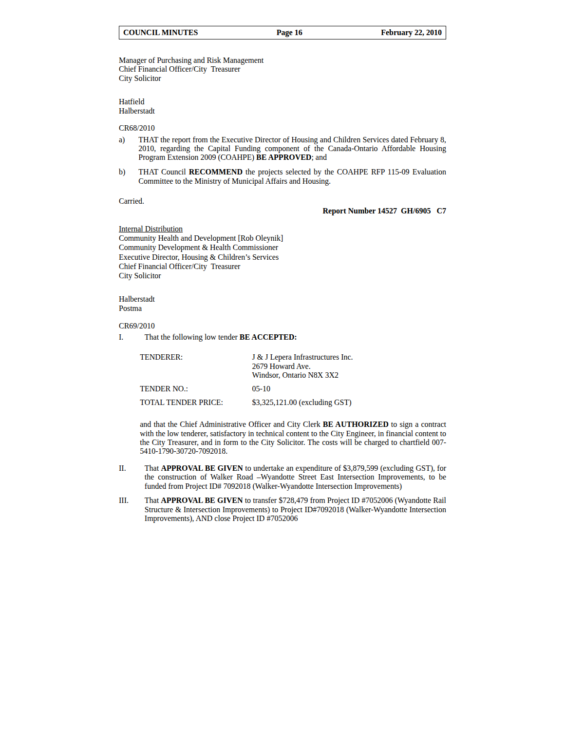COUNCIL MINUTES Page 16 February 22, 2010
Manager of Purchasing and Risk Management
Chief Financial Officer/City Treasurer
City Solicitor
Hatfield
Halberstadt
CR68/2010
| a) | THAT the report from the Executive Director of Housing and Children Services dated February 8, 2010, regarding the Capital Funding component of the Canada-Ontario Affordable Housing Program Extension 2009 (COAHPE) BE APPROVED ; and |
| b) | THAT Council RECOMMEND the projects selected by the COAHPE RFP 115-09 Evaluation Committee to the Ministry of Municipal Affairs and Housing. |
Carried.
Report Number 14527 GH/6905 C7
Internal Distribution
Community Health and Development [Rob Oleynik]
Community Development & Health Commissioner
Executive Director, Housing & Children’s Services
Chief Financial Officer/City Treasurer
City Solicitor
Halberstadt
Postma
CR69/2010
| I. | That the following low tender BE ACCEPTED: |
| TENDERER: | J & J Lepera Infrastructures Inc. 2679 Howard Ave. Windsor, Ontario N8X 3X2 |
| TENDER NO.: | 05-10 |
| TOTAL TENDER PRICE: | $3,325,121.00 (excluding GST) |
and that the Chief Administrative Officer and City Clerk BE AUTHORIZED to sign a contract with the low tenderer, satisfactory in technical content to the City Engineer, in financial content to the City Treasurer, and in form to the City Solicitor. The costs will be charged to chartfield 007-5410-1790-30720-7092018.
| II. | That APPROVAL BE GIVEN to undertake an expenditure of $3,879,599 (excluding GST), for the construction of Walker Road –Wyandotte Street East Intersection Improvements, to be funded from Project ID# 7092018 (Walker-Wyandotte Intersection Improvements) |
| III. | That APPROVAL BE GIVEN to transfer $728,479 from Project ID #7052006 (Wyandotte Rail Structure & Intersection Improvements) to Project ID#7092018 (Walker-Wyandotte Intersection Improvements), AND close Project ID #7052006 |